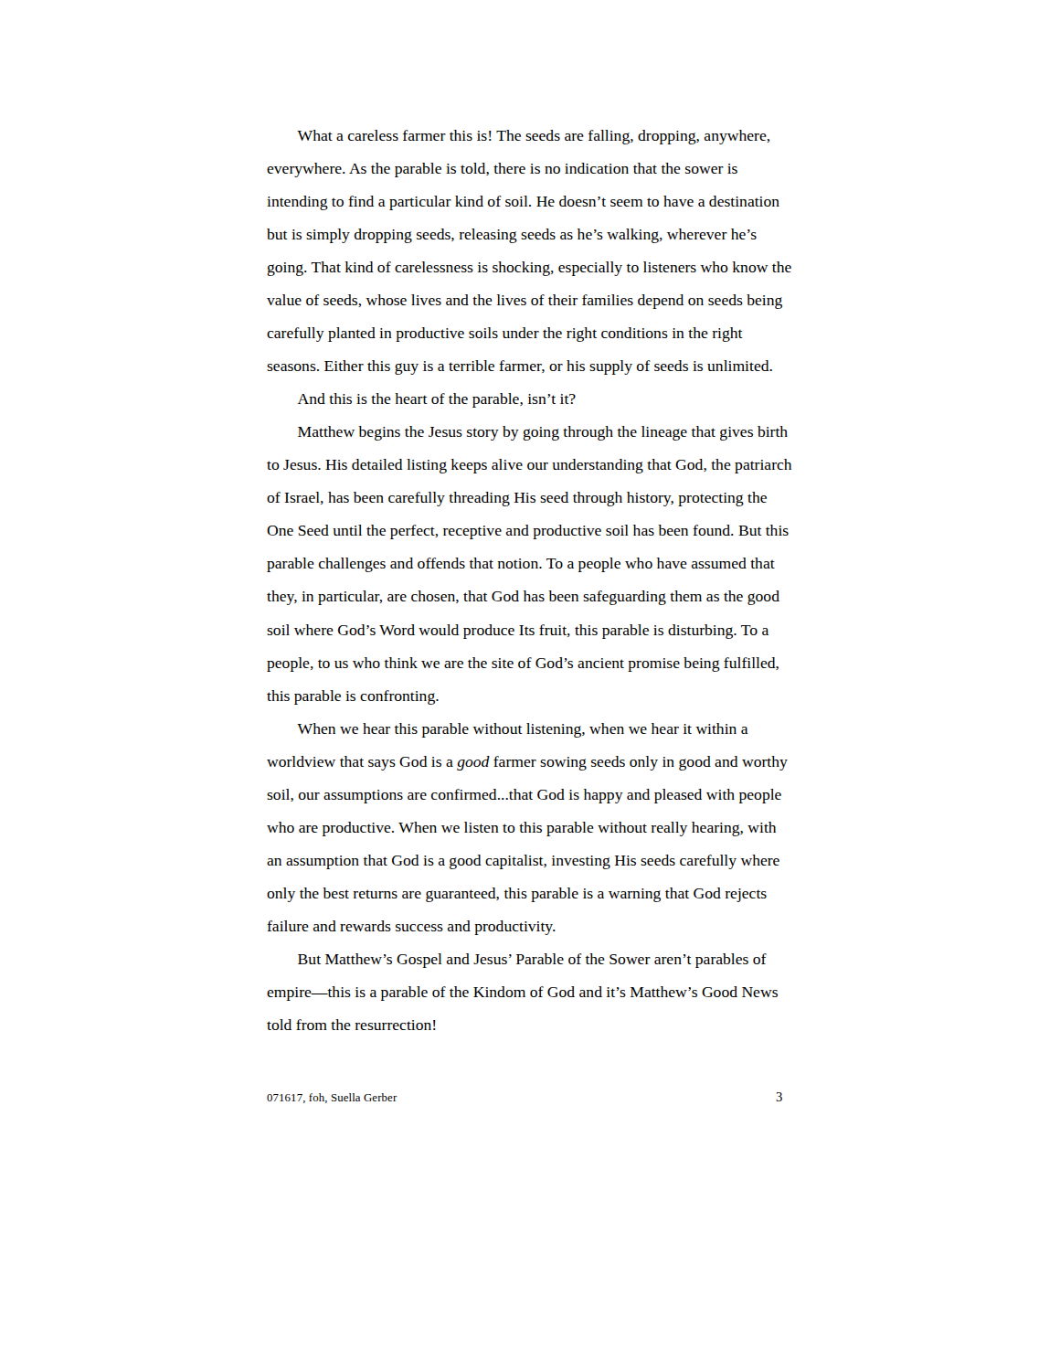What a careless farmer this is! The seeds are falling, dropping, anywhere, everywhere. As the parable is told, there is no indication that the sower is intending to find a particular kind of soil. He doesn’t seem to have a destination but is simply dropping seeds, releasing seeds as he’s walking, wherever he’s going. That kind of carelessness is shocking, especially to listeners who know the value of seeds, whose lives and the lives of their families depend on seeds being carefully planted in productive soils under the right conditions in the right seasons. Either this guy is a terrible farmer, or his supply of seeds is unlimited.
And this is the heart of the parable, isn’t it?
Matthew begins the Jesus story by going through the lineage that gives birth to Jesus. His detailed listing keeps alive our understanding that God, the patriarch of Israel, has been carefully threading His seed through history, protecting the One Seed until the perfect, receptive and productive soil has been found. But this parable challenges and offends that notion. To a people who have assumed that they, in particular, are chosen, that God has been safeguarding them as the good soil where God’s Word would produce Its fruit, this parable is disturbing. To a people, to us who think we are the site of God’s ancient promise being fulfilled, this parable is confronting.
When we hear this parable without listening, when we hear it within a worldview that says God is a good farmer sowing seeds only in good and worthy soil, our assumptions are confirmed...that God is happy and pleased with people who are productive. When we listen to this parable without really hearing, with an assumption that God is a good capitalist, investing His seeds carefully where only the best returns are guaranteed, this parable is a warning that God rejects failure and rewards success and productivity.
But Matthew’s Gospel and Jesus’ Parable of the Sower aren’t parables of empire—this is a parable of the Kindom of God and it’s Matthew’s Good News told from the resurrection!
071617, foh, Suella Gerber 3